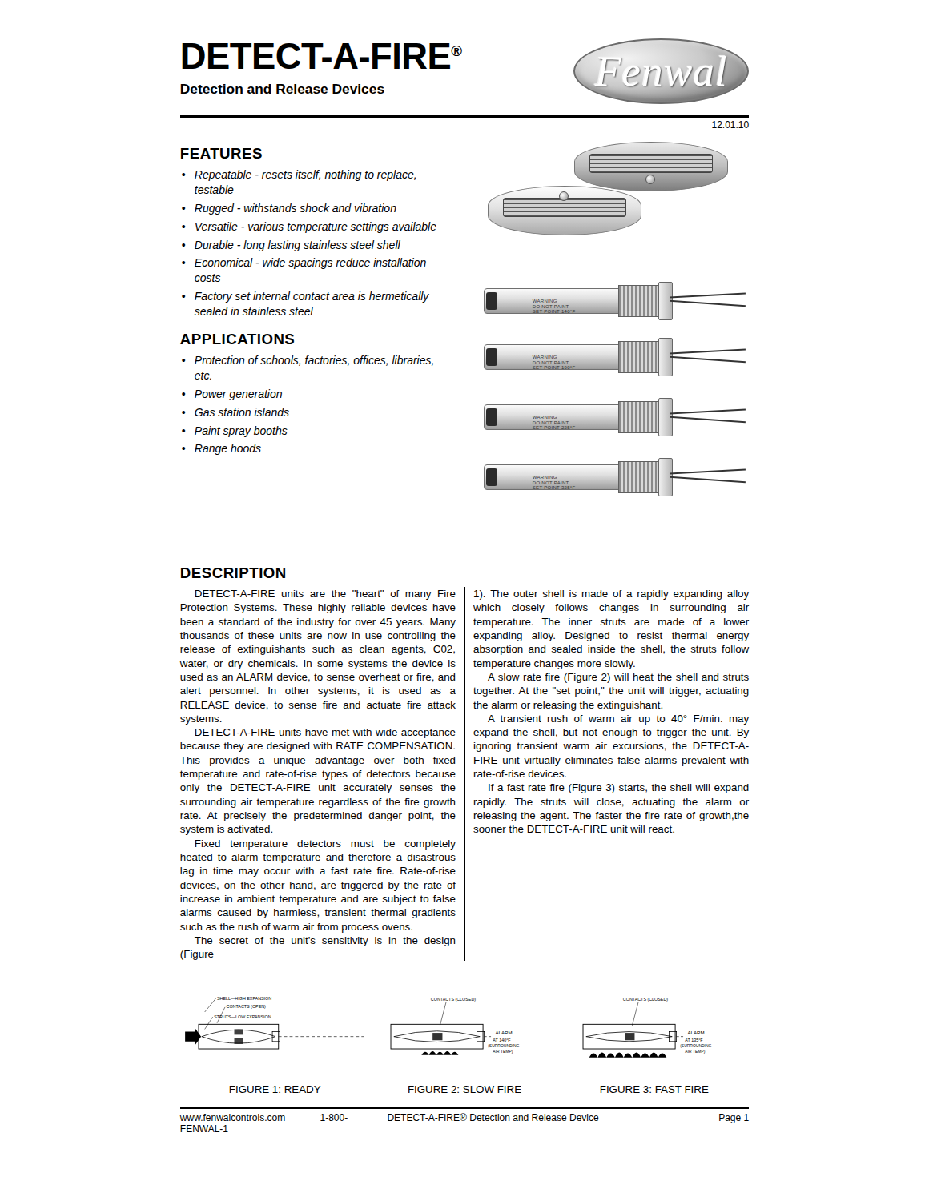DETECT-A-FIRE®
Detection and Release Devices
® Fenwal
12.01.10
FEATURES
Repeatable - resets itself, nothing to replace, testable
Rugged - withstands shock and vibration
Versatile - various temperature settings available
Durable - long lasting stainless steel shell
Economical - wide spacings reduce installation costs
Factory set internal contact area is hermetically sealed in stainless steel
APPLICATIONS
Protection of schools, factories, offices, libraries, etc.
Power generation
Gas station islands
Paint spray booths
Range hoods
WARNING
DO NOT PAINT
SET POINT 140°F
WARNING
DO NOT PAINT
SET POINT 190°F
WARNING
DO NOT PAINT
SET POINT 225°F
WARNING
DO NOT PAINT
SET POINT 325°F
DESCRIPTION
DETECT-A-FIRE units are the "heart" of many Fire Protection Systems. These highly reliable devices have been a standard of the industry for over 45 years. Many thousands of these units are now in use controlling the release of extinguishants such as clean agents, C02, water, or dry chemicals. In some systems the device is used as an ALARM device, to sense overheat or fire, and alert personnel. In other systems, it is used as a RELEASE device, to sense fire and actuate fire attack systems.
DETECT-A-FIRE units have met with wide acceptance because they are designed with RATE COMPENSATION. This provides a unique advantage over both fixed temperature and rate-of-rise types of detectors because only the DETECT-A-FIRE unit accurately senses the surrounding air temperature regardless of the fire growth rate. At precisely the predetermined danger point, the system is activated.
Fixed temperature detectors must be completely heated to alarm temperature and therefore a disastrous lag in time may occur with a fast rate fire. Rate-of-rise devices, on the other hand, are triggered by the rate of increase in ambient temperature and are subject to false alarms caused by harmless, transient thermal gradients such as the rush of warm air from process ovens.
The secret of the unit's sensitivity is in the design (Figure
1). The outer shell is made of a rapidly expanding alloy which closely follows changes in surrounding air temperature. The inner struts are made of a lower expanding alloy. Designed to resist thermal energy absorption and sealed inside the shell, the struts follow temperature changes more slowly.
A slow rate fire (Figure 2) will heat the shell and struts together. At the "set point," the unit will trigger, actuating the alarm or releasing the extinguishant.
A transient rush of warm air up to 40° F/min. may expand the shell, but not enough to trigger the unit. By ignoring transient warm air excursions, the DETECT-A-FIRE unit virtually eliminates false alarms prevalent with rate-of-rise devices.
If a fast rate fire (Figure 3) starts, the shell will expand rapidly. The struts will close, actuating the alarm or releasing the agent. The faster the fire rate of growth,the sooner the DETECT-A-FIRE unit will react.
SHELL—HIGH EXPANSION CONTACTS (OPEN) STRUTS—LOW EXPANSION
CONTACTS (CLOSED) ALARM AT 140°F (SURROUNDING AIR TEMP)
CONTACTS (CLOSED) ALARM AT 135°F (SURROUNDING AIR TEMP)
FIGURE 1: READY FIGURE 2: SLOW FIRE FIGURE 3: FAST FIRE
www.fenwalcontrols.com 1-800-FENWAL-1
DETECT-A-FIRE® Detection and Release Device
Page 1